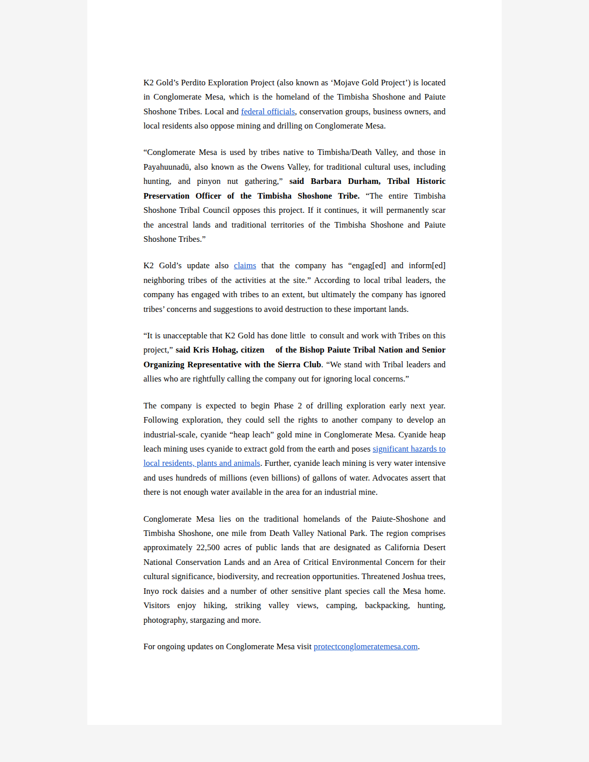K2 Gold’s Perdito Exploration Project (also known as ‘Mojave Gold Project’) is located in Conglomerate Mesa, which is the homeland of the Timbisha Shoshone and Paiute Shoshone Tribes. Local and federal officials, conservation groups, business owners, and local residents also oppose mining and drilling on Conglomerate Mesa.
“Conglomerate Mesa is used by tribes native to Timbisha/Death Valley, and those in Payahuunadü, also known as the Owens Valley, for traditional cultural uses, including hunting, and pinyon nut gathering,” said Barbara Durham, Tribal Historic Preservation Officer of the Timbisha Shoshone Tribe. “The entire Timbisha Shoshone Tribal Council opposes this project. If it continues, it will permanently scar the ancestral lands and traditional territories of the Timbisha Shoshone and Paiute Shoshone Tribes.”
K2 Gold’s update also claims that the company has “engag[ed] and inform[ed] neighboring tribes of the activities at the site.” According to local tribal leaders, the company has engaged with tribes to an extent, but ultimately the company has ignored tribes’ concerns and suggestions to avoid destruction to these important lands.
“It is unacceptable that K2 Gold has done little to consult and work with Tribes on this project,” said Kris Hohag, citizen of the Bishop Paiute Tribal Nation and Senior Organizing Representative with the Sierra Club. “We stand with Tribal leaders and allies who are rightfully calling the company out for ignoring local concerns.”
The company is expected to begin Phase 2 of drilling exploration early next year. Following exploration, they could sell the rights to another company to develop an industrial-scale, cyanide “heap leach” gold mine in Conglomerate Mesa. Cyanide heap leach mining uses cyanide to extract gold from the earth and poses significant hazards to local residents, plants and animals. Further, cyanide leach mining is very water intensive and uses hundreds of millions (even billions) of gallons of water. Advocates assert that there is not enough water available in the area for an industrial mine.
Conglomerate Mesa lies on the traditional homelands of the Paiute-Shoshone and Timbisha Shoshone, one mile from Death Valley National Park. The region comprises approximately 22,500 acres of public lands that are designated as California Desert National Conservation Lands and an Area of Critical Environmental Concern for their cultural significance, biodiversity, and recreation opportunities. Threatened Joshua trees, Inyo rock daisies and a number of other sensitive plant species call the Mesa home. Visitors enjoy hiking, striking valley views, camping, backpacking, hunting, photography, stargazing and more.
For ongoing updates on Conglomerate Mesa visit protectconglomeratemesa.com.